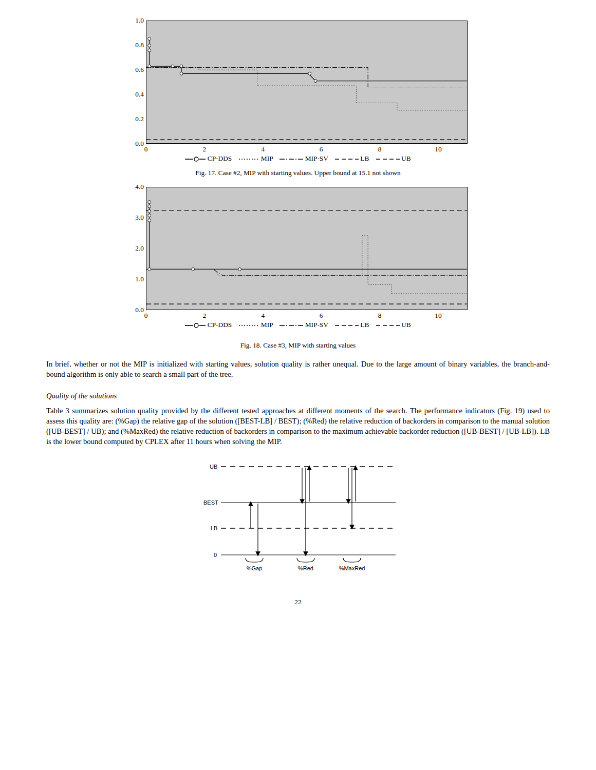1.0 0.8 0.6 0.4 0.2 0.0
0 2 4 6 8 10
CP-DDS MIP MIP-SV LB UB
Fig. 17. Case #2, MIP with starting values. Upper bound at 15.1 not shown
4.0 3.0 2.0 1.0 0.0
0 2 4 6 8 10
CP-DDS MIP MIP-SV LB UB
Fig. 18. Case #3, MIP with starting values
In brief, whether or not the MIP is initialized with starting values, solution quality is rather unequal. Due to the large amount of binary variables, the branch-and-bound algorithm is only able to search a small part of the tree.
Quality of the solutions
Table 3 summarizes solution quality provided by the different tested approaches at different moments of the search. The performance indicators (Fig. 19) used to assess this quality are: (%Gap) the relative gap of the solution ([BEST-LB] / BEST); (%Red) the relative reduction of backorders in comparison to the manual solution ([UB-BEST] / UB); and (%MaxRed) the relative reduction of backorders in comparison to the maximum achievable backorder reduction ([UB-BEST] / [UB-LB]). LB is the lower bound computed by CPLEX after 11 hours when solving the MIP.
UB BEST LB 0 %Gap %Red %MaxRed
22